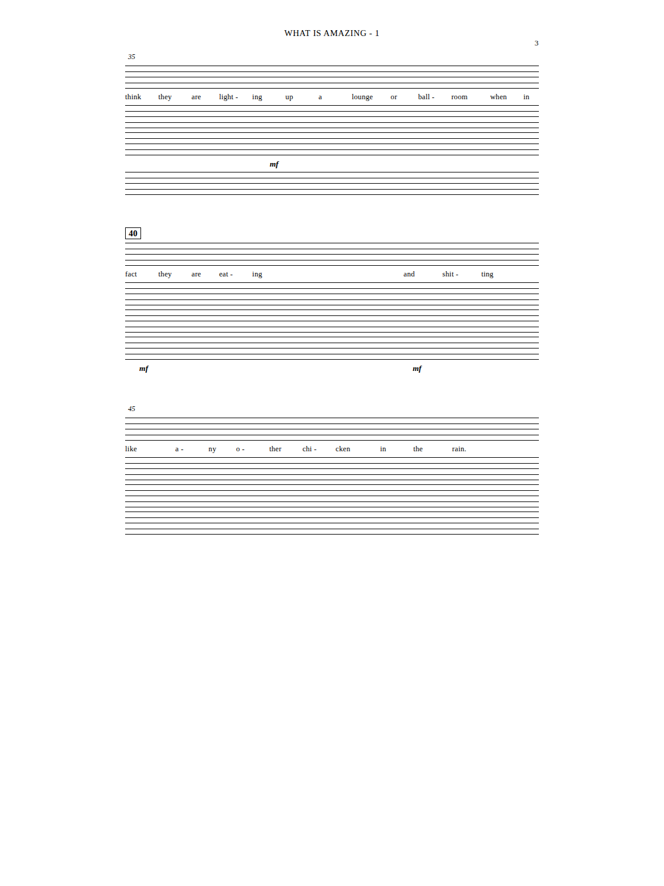WHAT IS AMAZING - 1 3
35
think they are light - ing up a lounge or ball - room when in
mf
40
fact they are eat - ing and shit - ting
mf mf
45
like a - ny o - ther chi - cken in the rain.
End of page 3.